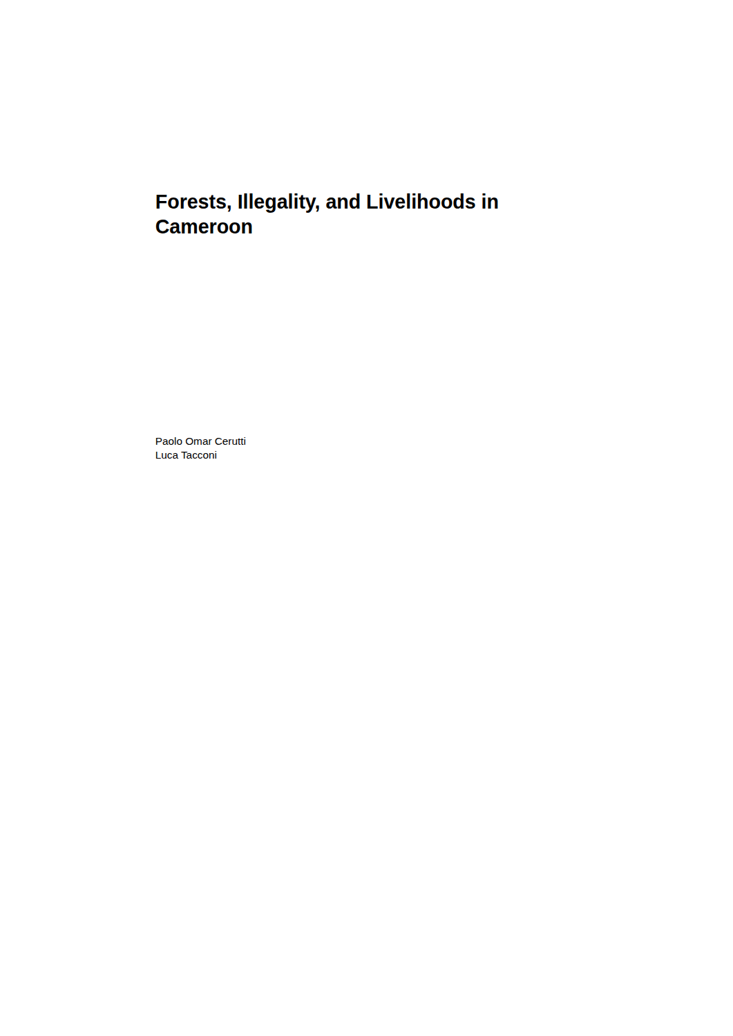Forests, Illegality, and Livelihoods in Cameroon
Paolo Omar Cerutti
Luca Tacconi